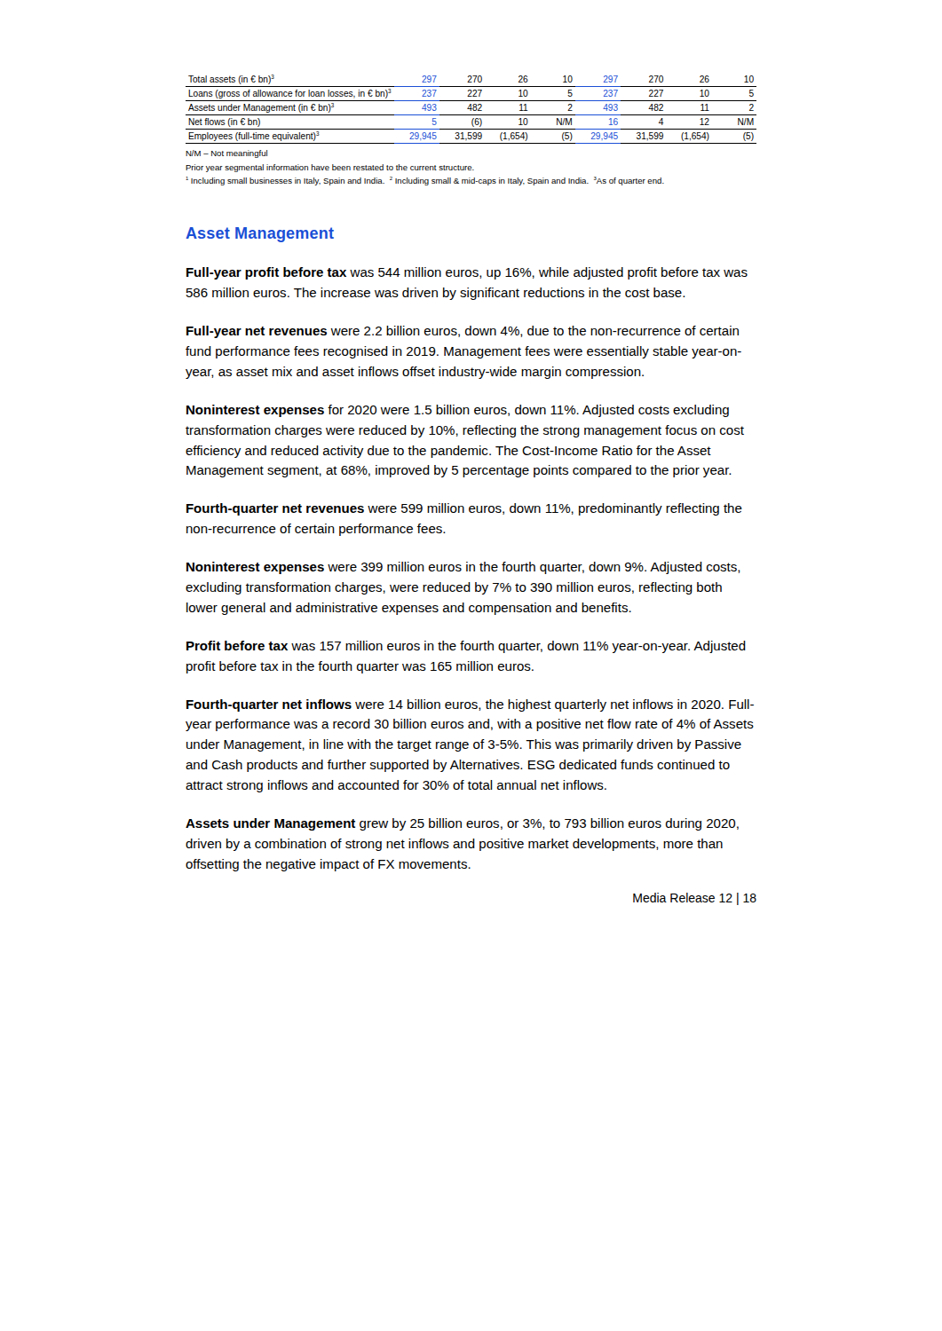| Total assets (in € bn) 3 | 297 | 270 | 26 | 10 | 297 | 270 | 26 | 10 |
| Loans (gross of allowance for loan losses, in € bn) 3 | 237 | 227 | 10 | 5 | 237 | 227 | 10 | 5 |
| Assets under Management (in € bn) 3 | 493 | 482 | 11 | 2 | 493 | 482 | 11 | 2 |
| Net flows (in € bn) | 5 | (6) | 10 | N/M | 16 | 4 | 12 | N/M |
| Employees (full-time equivalent) 3 | 29,945 | 31,599 | (1,654) | (5) | 29,945 | 31,599 | (1,654) | (5) |
N/M – Not meaningful
Prior year segmental information have been restated to the current structure.
1 Including small businesses in Italy, Spain and India. 2 Including small & mid-caps in Italy, Spain and India. 3As of quarter end.
Asset Management
Full-year profit before tax was 544 million euros, up 16%, while adjusted profit before tax was 586 million euros. The increase was driven by significant reductions in the cost base.
Full-year net revenues were 2.2 billion euros, down 4%, due to the non-recurrence of certain fund performance fees recognised in 2019. Management fees were essentially stable year-on-year, as asset mix and asset inflows offset industry-wide margin compression.
Noninterest expenses for 2020 were 1.5 billion euros, down 11%. Adjusted costs excluding transformation charges were reduced by 10%, reflecting the strong management focus on cost efficiency and reduced activity due to the pandemic. The Cost-Income Ratio for the Asset Management segment, at 68%, improved by 5 percentage points compared to the prior year.
Fourth-quarter net revenues were 599 million euros, down 11%, predominantly reflecting the non-recurrence of certain performance fees.
Noninterest expenses were 399 million euros in the fourth quarter, down 9%. Adjusted costs, excluding transformation charges, were reduced by 7% to 390 million euros, reflecting both lower general and administrative expenses and compensation and benefits.
Profit before tax was 157 million euros in the fourth quarter, down 11% year-on-year. Adjusted profit before tax in the fourth quarter was 165 million euros.
Fourth-quarter net inflows were 14 billion euros, the highest quarterly net inflows in 2020. Full-year performance was a record 30 billion euros and, with a positive net flow rate of 4% of Assets under Management, in line with the target range of 3-5%. This was primarily driven by Passive and Cash products and further supported by Alternatives. ESG dedicated funds continued to attract strong inflows and accounted for 30% of total annual net inflows.
Assets under Management grew by 25 billion euros, or 3%, to 793 billion euros during 2020, driven by a combination of strong net inflows and positive market developments, more than offsetting the negative impact of FX movements.
Media Release 12 | 18